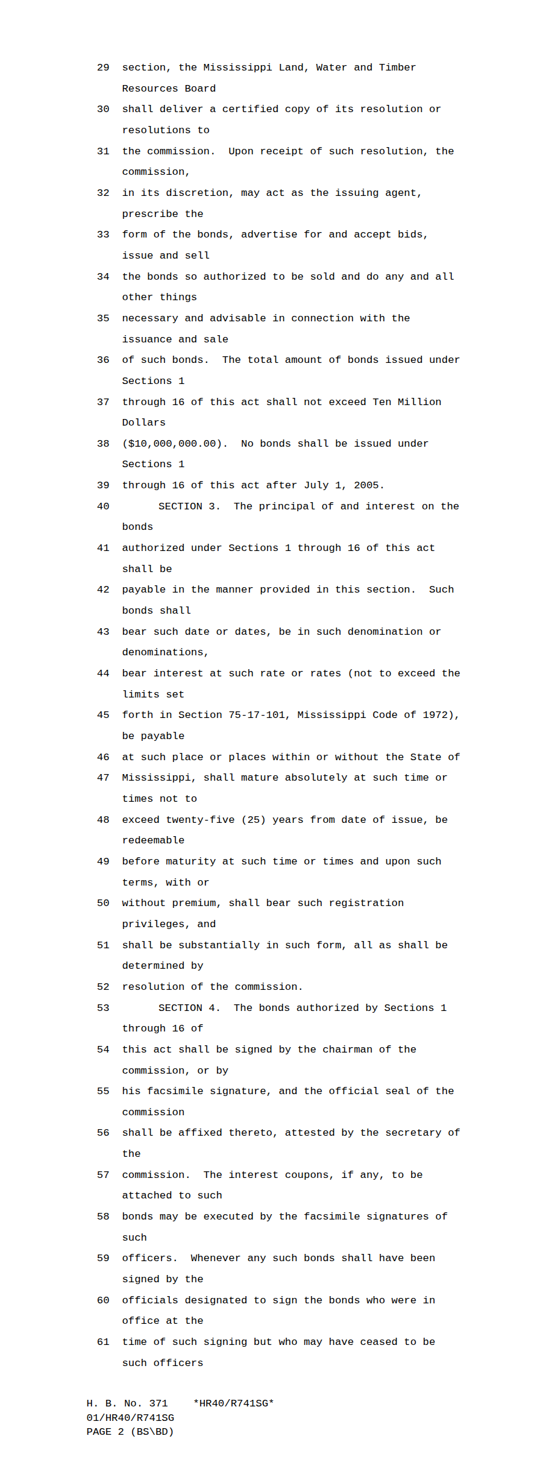29 section, the Mississippi Land, Water and Timber Resources Board
30 shall deliver a certified copy of its resolution or resolutions to
31 the commission. Upon receipt of such resolution, the commission,
32 in its discretion, may act as the issuing agent, prescribe the
33 form of the bonds, advertise for and accept bids, issue and sell
34 the bonds so authorized to be sold and do any and all other things
35 necessary and advisable in connection with the issuance and sale
36 of such bonds. The total amount of bonds issued under Sections 1
37 through 16 of this act shall not exceed Ten Million Dollars
38($10,000,000.00). No bonds shall be issued under Sections 1
39 through 16 of this act after July 1, 2005.
40 SECTION 3. The principal of and interest on the bonds
41 authorized under Sections 1 through 16 of this act shall be
42 payable in the manner provided in this section. Such bonds shall
43 bear such date or dates, be in such denomination or denominations,
44 bear interest at such rate or rates (not to exceed the limits set
45 forth in Section 75-17-101, Mississippi Code of 1972), be payable
46 at such place or places within or without the State of
47 Mississippi, shall mature absolutely at such time or times not to
48 exceed twenty-five (25) years from date of issue, be redeemable
49 before maturity at such time or times and upon such terms, with or
50 without premium, shall bear such registration privileges, and
51 shall be substantially in such form, all as shall be determined by
52 resolution of the commission.
53 SECTION 4. The bonds authorized by Sections 1 through 16 of
54 this act shall be signed by the chairman of the commission, or by
55 his facsimile signature, and the official seal of the commission
56 shall be affixed thereto, attested by the secretary of the
57 commission. The interest coupons, if any, to be attached to such
58 bonds may be executed by the facsimile signatures of such
59 officers. Whenever any such bonds shall have been signed by the
60 officials designated to sign the bonds who were in office at the
61 time of such signing but who may have ceased to be such officers
H. B. No. 371 *HR40/R741SG* 01/HR40/R741SG PAGE 2 (BS\BD)